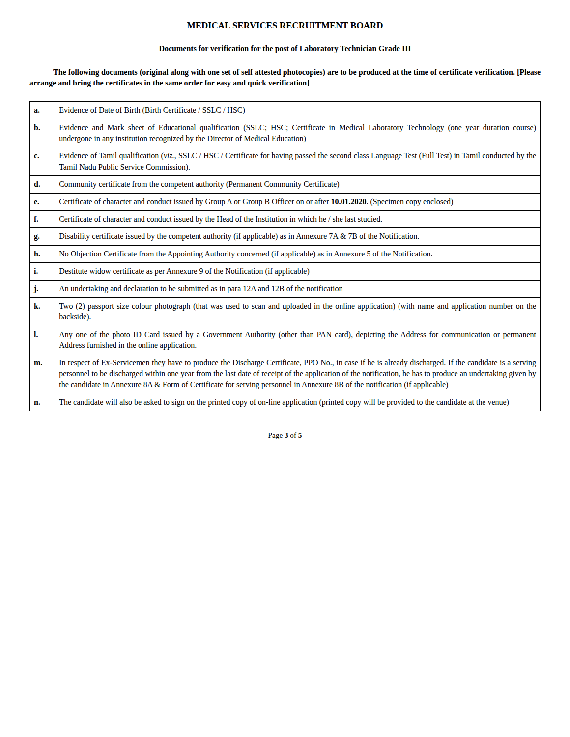MEDICAL SERVICES RECRUITMENT BOARD
Documents for verification for the post of Laboratory Technician Grade III
The following documents (original along with one set of self attested photocopies) are to be produced at the time of certificate verification. [Please arrange and bring the certificates in the same order for easy and quick verification]
| a. | Evidence of Date of Birth (Birth Certificate / SSLC / HSC) |
| b. | Evidence and Mark sheet of Educational qualification (SSLC; HSC; Certificate in Medical Laboratory Technology (one year duration course) undergone in any institution recognized by the Director of Medical Education) |
| c. | Evidence of Tamil qualification ( viz. , SSLC / HSC / Certificate for having passed the second class Language Test (Full Test) in Tamil conducted by the Tamil Nadu Public Service Commission). |
| d. | Community certificate from the competent authority (Permanent Community Certificate) |
| e. | Certificate of character and conduct issued by Group A or Group B Officer on or after 10.01.2020 . (Specimen copy enclosed) |
| f. | Certificate of character and conduct issued by the Head of the Institution in which he / she last studied. |
| g. | Disability certificate issued by the competent authority (if applicable) as in Annexure 7A & 7B of the Notification. |
| h. | No Objection Certificate from the Appointing Authority concerned (if applicable) as in Annexure 5 of the Notification. |
| i. | Destitute widow certificate as per Annexure 9 of the Notification (if applicable) |
| j. | An undertaking and declaration to be submitted as in para 12A and 12B of the notification |
| k. | Two (2) passport size colour photograph (that was used to scan and uploaded in the online application) (with name and application number on the backside). |
| l. | Any one of the photo ID Card issued by a Government Authority (other than PAN card), depicting the Address for communication or permanent Address furnished in the online application. |
| m. | In respect of Ex-Servicemen they have to produce the Discharge Certificate, PPO No., in case if he is already discharged. If the candidate is a serving personnel to be discharged within one year from the last date of receipt of the application of the notification, he has to produce an undertaking given by the candidate in Annexure 8A & Form of Certificate for serving personnel in Annexure 8B of the notification (if applicable) |
| n. | The candidate will also be asked to sign on the printed copy of on-line application (printed copy will be provided to the candidate at the venue) |
Page 3 of 5